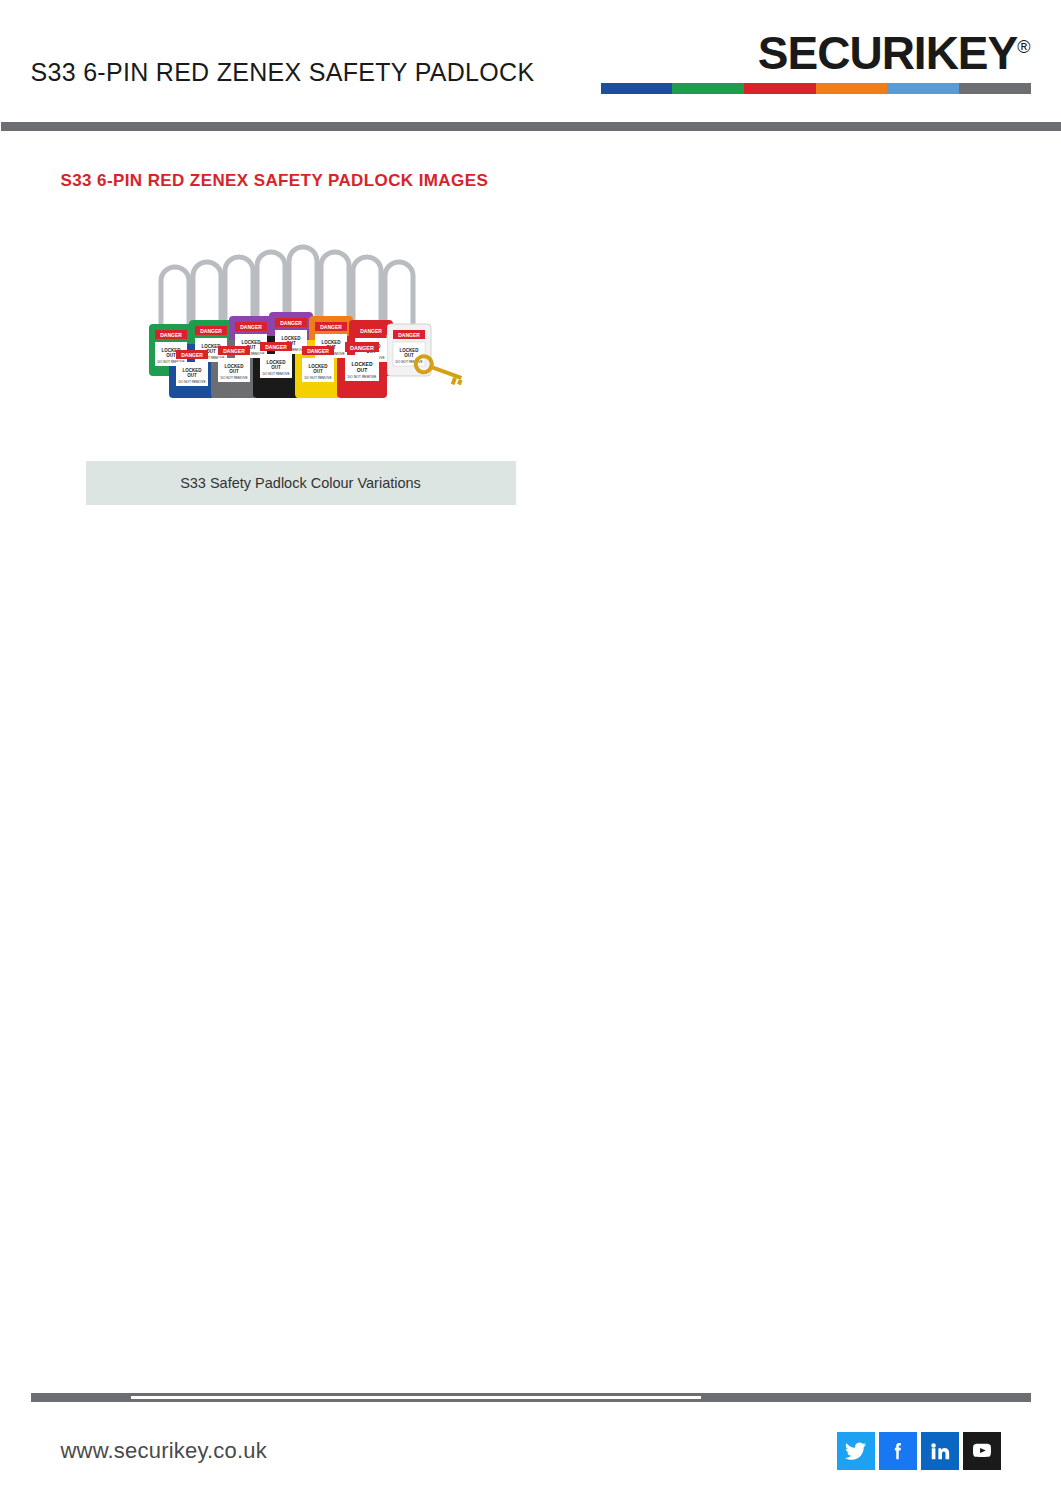S33 6-PIN RED ZENEX SAFETY PADLOCK
SECURIKEY®
S33 6-PIN RED ZENEX SAFETY PADLOCK IMAGES
DANGER LOCKED OUT DO NOT REMOVE DANGER LOCKED OUT DO NOT REMOVE DANGER LOCKED OUT DO NOT REMOVE DANGER LOCKED OUT DO NOT REMOVE DANGER LOCKED OUT DO NOT REMOVE DANGER LOCKED OUT DO NOT REMOVE DANGER LOCKED OUT DO NOT REMOVE DANGER LOCKED OUT DO NOT REMOVE DANGER LOCKED OUT DO NOT REMOVE DANGER LOCKED OUT DO NOT REMOVE DANGER LOCKED OUT DO NOT REMOVE DANGER LOCKED OUT DO NOT REMOVE
S33 Safety Padlock Colour Variations
www.securikey.co.uk